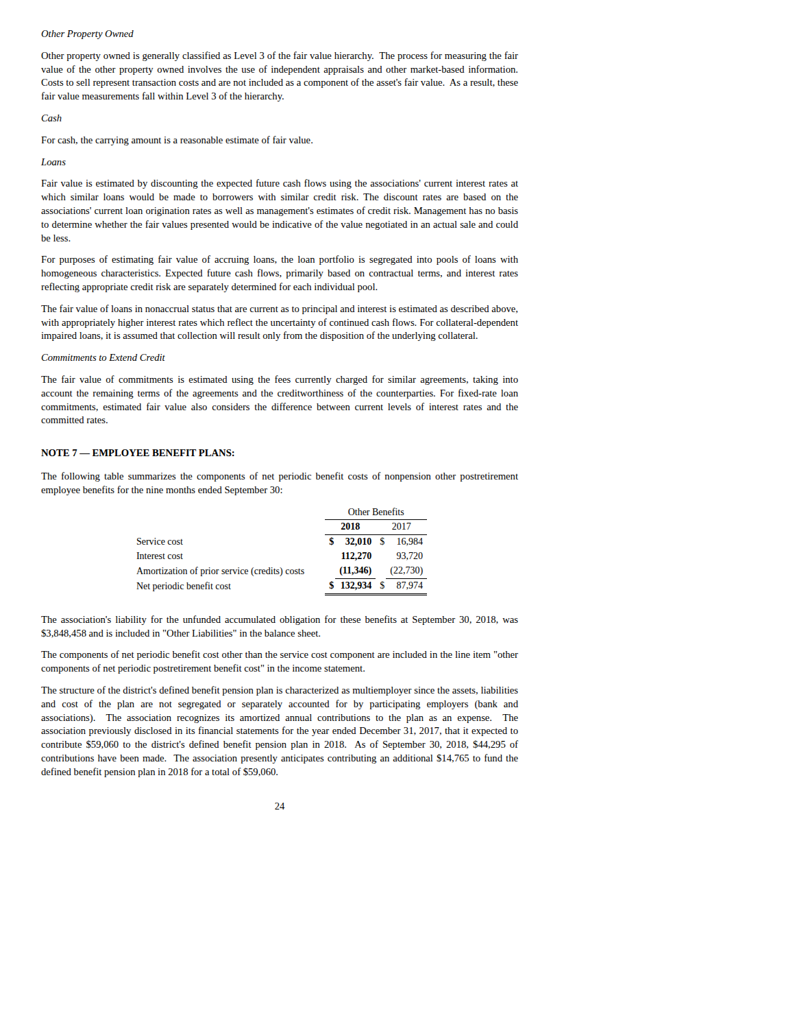Other Property Owned
Other property owned is generally classified as Level 3 of the fair value hierarchy. The process for measuring the fair value of the other property owned involves the use of independent appraisals and other market-based information. Costs to sell represent transaction costs and are not included as a component of the asset's fair value. As a result, these fair value measurements fall within Level 3 of the hierarchy.
Cash
For cash, the carrying amount is a reasonable estimate of fair value.
Loans
Fair value is estimated by discounting the expected future cash flows using the associations' current interest rates at which similar loans would be made to borrowers with similar credit risk. The discount rates are based on the associations' current loan origination rates as well as management's estimates of credit risk. Management has no basis to determine whether the fair values presented would be indicative of the value negotiated in an actual sale and could be less.
For purposes of estimating fair value of accruing loans, the loan portfolio is segregated into pools of loans with homogeneous characteristics. Expected future cash flows, primarily based on contractual terms, and interest rates reflecting appropriate credit risk are separately determined for each individual pool.
The fair value of loans in nonaccrual status that are current as to principal and interest is estimated as described above, with appropriately higher interest rates which reflect the uncertainty of continued cash flows. For collateral-dependent impaired loans, it is assumed that collection will result only from the disposition of the underlying collateral.
Commitments to Extend Credit
The fair value of commitments is estimated using the fees currently charged for similar agreements, taking into account the remaining terms of the agreements and the creditworthiness of the counterparties. For fixed-rate loan commitments, estimated fair value also considers the difference between current levels of interest rates and the committed rates.
NOTE 7 — EMPLOYEE BENEFIT PLANS:
The following table summarizes the components of net periodic benefit costs of nonpension other postretirement employee benefits for the nine months ended September 30:
| | Other Benefits |
| | 2018 | 2017 |
| Service cost | $ | 32,010 | $ | 16,984 |
| Interest cost | | 112,270 | | 93,720 |
| Amortization of prior service (credits) costs | | (11,346) | | (22,730) |
| Net periodic benefit cost | $ | 132,934 | $ | 87,974 |
The association's liability for the unfunded accumulated obligation for these benefits at September 30, 2018, was $3,848,458 and is included in "Other Liabilities" in the balance sheet.
The components of net periodic benefit cost other than the service cost component are included in the line item "other components of net periodic postretirement benefit cost" in the income statement.
The structure of the district's defined benefit pension plan is characterized as multiemployer since the assets, liabilities and cost of the plan are not segregated or separately accounted for by participating employers (bank and associations). The association recognizes its amortized annual contributions to the plan as an expense. The association previously disclosed in its financial statements for the year ended December 31, 2017, that it expected to contribute $59,060 to the district's defined benefit pension plan in 2018. As of September 30, 2018, $44,295 of contributions have been made. The association presently anticipates contributing an additional $14,765 to fund the defined benefit pension plan in 2018 for a total of $59,060.
24